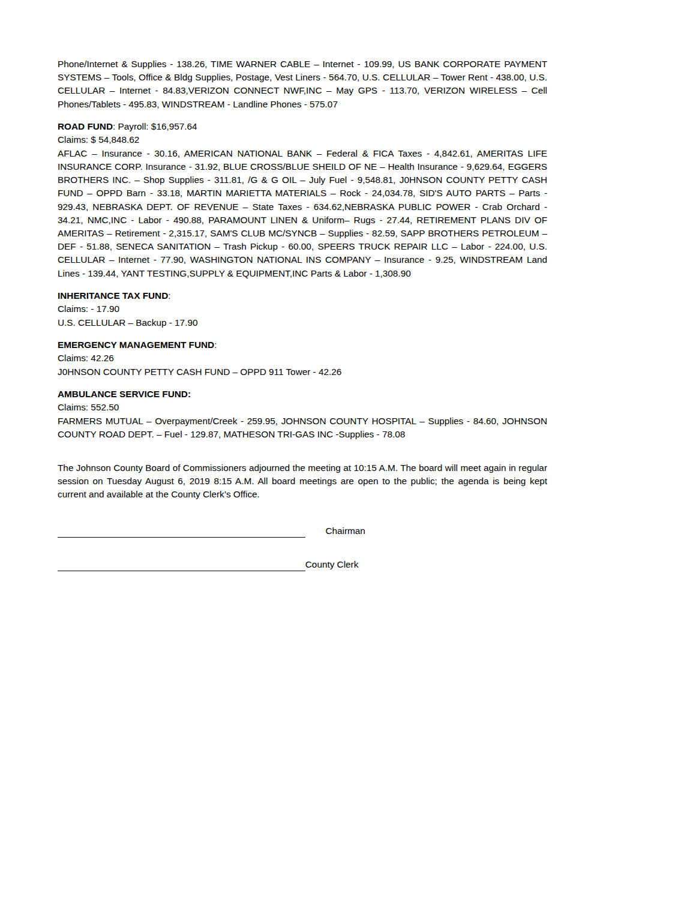Phone/Internet & Supplies - 138.26, TIME WARNER CABLE – Internet - 109.99, US BANK CORPORATE PAYMENT SYSTEMS – Tools, Office & Bldg Supplies, Postage, Vest Liners - 564.70, U.S. CELLULAR – Tower Rent - 438.00, U.S. CELLULAR – Internet - 84.83,VERIZON CONNECT NWF,INC – May GPS - 113.70, VERIZON WIRELESS – Cell Phones/Tablets - 495.83, WINDSTREAM - Landline Phones - 575.07
ROAD FUND: Payroll: $16,957.64
Claims: $ 54,848.62
AFLAC – Insurance - 30.16, AMERICAN NATIONAL BANK – Federal & FICA Taxes - 4,842.61, AMERITAS LIFE INSURANCE CORP. Insurance - 31.92, BLUE CROSS/BLUE SHEILD OF NE – Health Insurance - 9,629.64, EGGERS BROTHERS INC. – Shop Supplies - 311.81, /G & G OIL – July Fuel - 9,548.81, J0HNSON COUNTY PETTY CASH FUND – OPPD Barn - 33.18, MARTIN MARIETTA MATERIALS – Rock - 24,034.78, SID'S AUTO PARTS – Parts - 929.43, NEBRASKA DEPT. OF REVENUE – State Taxes - 634.62,NEBRASKA PUBLIC POWER - Crab Orchard - 34.21, NMC,INC - Labor - 490.88, PARAMOUNT LINEN & Uniform– Rugs - 27.44, RETIREMENT PLANS DIV OF AMERITAS – Retirement - 2,315.17, SAM'S CLUB MC/SYNCB – Supplies - 82.59, SAPP BROTHERS PETROLEUM – DEF - 51.88, SENECA SANITATION – Trash Pickup - 60.00, SPEERS TRUCK REPAIR LLC – Labor - 224.00, U.S. CELLULAR – Internet - 77.90, WASHINGTON NATIONAL INS COMPANY – Insurance - 9.25, WINDSTREAM Land Lines - 139.44, YANT TESTING,SUPPLY & EQUIPMENT,INC Parts & Labor - 1,308.90
INHERITANCE TAX FUND:
Claims: - 17.90
U.S. CELLULAR – Backup - 17.90
EMERGENCY MANAGEMENT FUND:
Claims: 42.26
J0HNSON COUNTY PETTY CASH FUND – OPPD 911 Tower - 42.26
AMBULANCE SERVICE FUND:
Claims: 552.50
FARMERS MUTUAL – Overpayment/Creek - 259.95, JOHNSON COUNTY HOSPITAL – Supplies - 84.60, JOHNSON COUNTY ROAD DEPT. – Fuel - 129.87, MATHESON TRI-GAS INC -Supplies - 78.08
The Johnson County Board of Commissioners adjourned the meeting at 10:15 A.M. The board will meet again in regular session on Tuesday August 6, 2019 8:15 A.M. All board meetings are open to the public; the agenda is being kept current and available at the County Clerk’s Office.
Chairman
County Clerk